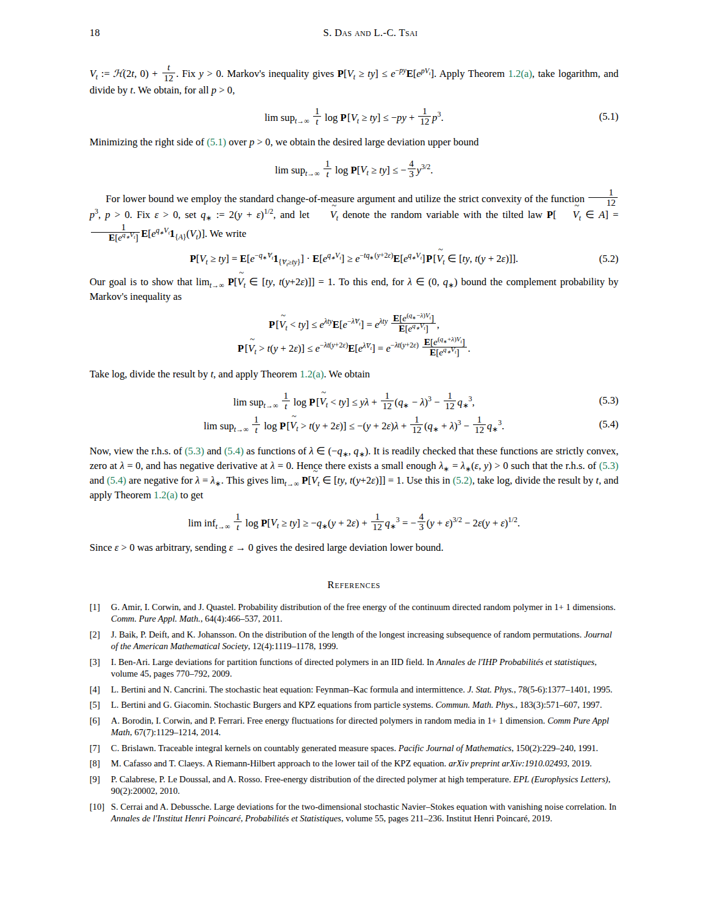18 S. Das and L.-C. Tsai
Vt := ℋ(2t, 0) + t 12. Fix y > 0. Markov's inequality gives P[Vt ≥ ty] ≤ e−pyE[epVt]. Apply Theorem 1.2(a), take logarithm, and divide by t. We obtain, for all p > 0,
lim supt→∞ 1 t log P [Vt ≥ ty] ≤ −py + 112 p3. (5.1)
Minimizing the right side of (5.1) over p > 0, we obtain the desired large deviation upper bound
lim supt→∞ 1 t log P[Vt ≥ ty] ≤ −43 y3/2.
For lower bound we employ the standard change-of-measure argument and utilize the strict convexity of the function 112 p3, p > 0. Fix ε > 0, set q∗ := 2(y + ε)1/2, and let ~Vt denote the random variable with the tilted law P[~Vt ∈ A] = 1 E[eq∗Vt] E[eq∗Vt 1{A}(Vt)]. We write
P[Vt ≥ ty] = E[e−q∗~Vt1{~Vt≥ty}] · E[eq∗Vt] ≥ e−tq∗(y+2ε)E[eq∗Vt] P [~Vt ∈ [ty, t(y + 2ε)]]. (5.2)
Our goal is to show that limt→∞ P[~Vt ∈ [ty, t(y+2ε)]] = 1. To this end, for λ ∈ (0, q∗) bound the complement probability by Markov's inequality as
P [~Vt < ty] ≤ eλty E[e−λ~Vt] = eλty E[e(q∗−λ)Vt] E[eq∗Vt], P [~Vt > t(y + 2ε)] ≤ e−λt(y+2ε)E[eλ~Vt] = e−λt(y+2ε) E[e(q∗+λ)Vt] E[eq∗Vt].
Take log, divide the result by t, and apply Theorem 1.2(a). We obtain
lim supt→∞ 1 t log P [~Vt < ty] ≤ yλ + 112(q∗ − λ)3 − 112 q∗3, (5.3) lim supt→∞ 1 t log P [~Vt > t(y + 2ε)] ≤ −(y + 2ε)λ + 112(q∗ + λ)3 − 112 q∗3. (5.4)
Now, view the r.h.s. of (5.3) and (5.4) as functions of λ ∈ (−q∗, q∗). It is readily checked that these functions are strictly convex, zero at λ = 0, and has negative derivative at λ = 0. Hence there exists a small enough λ∗ = λ∗(ε, y) > 0 such that the r.h.s. of (5.3) and (5.4) are negative for λ = λ∗. This gives limt→∞ P[~Vt ∈ [ty, t(y+2ε)]] = 1. Use this in (5.2), take log, divide the result by t, and apply Theorem 1.2(a) to get
lim inft→∞ 1 t log P[Vt ≥ ty] ≥ −q∗(y + 2ε) + 112 q∗3 = −43(y + ε)3/2 − 2ε(y + ε)1/2.
Since ε > 0 was arbitrary, sending ε → 0 gives the desired large deviation lower bound.
References
[1] G. Amir, I. Corwin, and J. Quastel. Probability distribution of the free energy of the continuum directed random polymer in 1+ 1 dimensions. Comm. Pure Appl. Math., 64(4):466–537, 2011.
[2] J. Baik, P. Deift, and K. Johansson. On the distribution of the length of the longest increasing subsequence of random permutations. Journal of the American Mathematical Society, 12(4):1119–1178, 1999.
[3] I. Ben-Ari. Large deviations for partition functions of directed polymers in an IID field. In Annales de l'IHP Probabilités et statistiques, volume 45, pages 770–792, 2009.
[4] L. Bertini and N. Cancrini. The stochastic heat equation: Feynman–Kac formula and intermittence. J. Stat. Phys., 78(5-6):1377–1401, 1995.
[5] L. Bertini and G. Giacomin. Stochastic Burgers and KPZ equations from particle systems. Commun. Math. Phys., 183(3):571–607, 1997.
[6] A. Borodin, I. Corwin, and P. Ferrari. Free energy fluctuations for directed polymers in random media in 1+ 1 dimension. Comm Pure Appl Math, 67(7):1129–1214, 2014.
[7] C. Brislawn. Traceable integral kernels on countably generated measure spaces. Pacific Journal of Mathematics, 150(2):229–240, 1991.
[8] M. Cafasso and T. Claeys. A Riemann-Hilbert approach to the lower tail of the KPZ equation. arXiv preprint arXiv:1910.02493, 2019.
[9] P. Calabrese, P. Le Doussal, and A. Rosso. Free-energy distribution of the directed polymer at high temperature. EPL (Europhysics Letters), 90(2):20002, 2010.
[10] S. Cerrai and A. Debussche. Large deviations for the two-dimensional stochastic Navier–Stokes equation with vanishing noise correlation. In Annales de l'Institut Henri Poincaré, Probabilités et Statistiques, volume 55, pages 211–236. Institut Henri Poincaré, 2019.